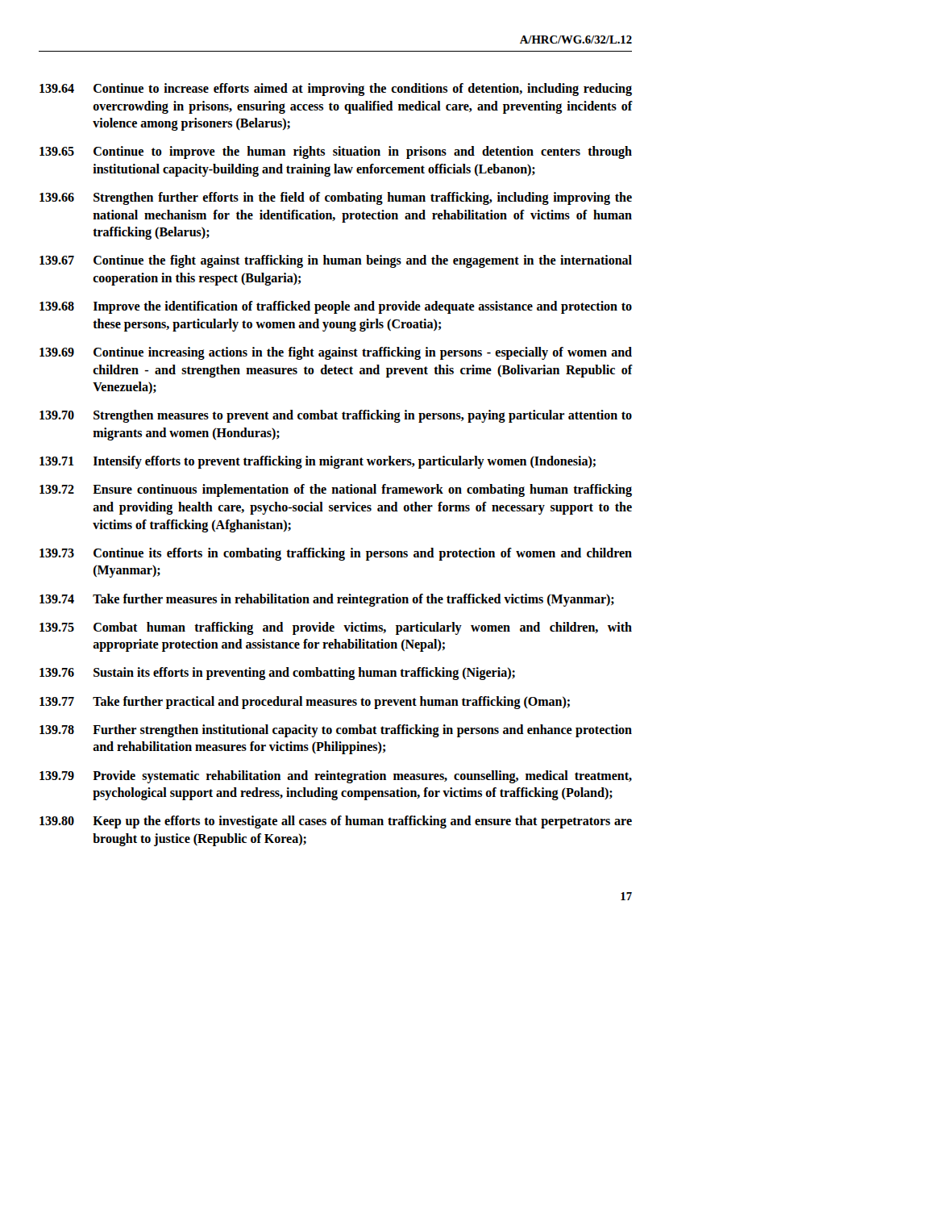A/HRC/WG.6/32/L.12
139.64
Continue to increase efforts aimed at improving the conditions of detention, including reducing overcrowding in prisons, ensuring access to qualified medical care, and preventing incidents of violence among prisoners (Belarus);
139.65
Continue to improve the human rights situation in prisons and detention centers through institutional capacity-building and training law enforcement officials (Lebanon);
139.66
Strengthen further efforts in the field of combating human trafficking, including improving the national mechanism for the identification, protection and rehabilitation of victims of human trafficking (Belarus);
139.67
Continue the fight against trafficking in human beings and the engagement in the international cooperation in this respect (Bulgaria);
139.68
Improve the identification of trafficked people and provide adequate assistance and protection to these persons, particularly to women and young girls (Croatia);
139.69
Continue increasing actions in the fight against trafficking in persons - especially of women and children - and strengthen measures to detect and prevent this crime (Bolivarian Republic of Venezuela);
139.70
Strengthen measures to prevent and combat trafficking in persons, paying particular attention to migrants and women (Honduras);
139.71
Intensify efforts to prevent trafficking in migrant workers, particularly women (Indonesia);
139.72
Ensure continuous implementation of the national framework on combating human trafficking and providing health care, psycho-social services and other forms of necessary support to the victims of trafficking (Afghanistan);
139.73
Continue its efforts in combating trafficking in persons and protection of women and children (Myanmar);
139.74
Take further measures in rehabilitation and reintegration of the trafficked victims (Myanmar);
139.75
Combat human trafficking and provide victims, particularly women and children, with appropriate protection and assistance for rehabilitation (Nepal);
139.76
Sustain its efforts in preventing and combatting human trafficking (Nigeria);
139.77
Take further practical and procedural measures to prevent human trafficking (Oman);
139.78
Further strengthen institutional capacity to combat trafficking in persons and enhance protection and rehabilitation measures for victims (Philippines);
139.79
Provide systematic rehabilitation and reintegration measures, counselling, medical treatment, psychological support and redress, including compensation, for victims of trafficking (Poland);
139.80
Keep up the efforts to investigate all cases of human trafficking and ensure that perpetrators are brought to justice (Republic of Korea);
17